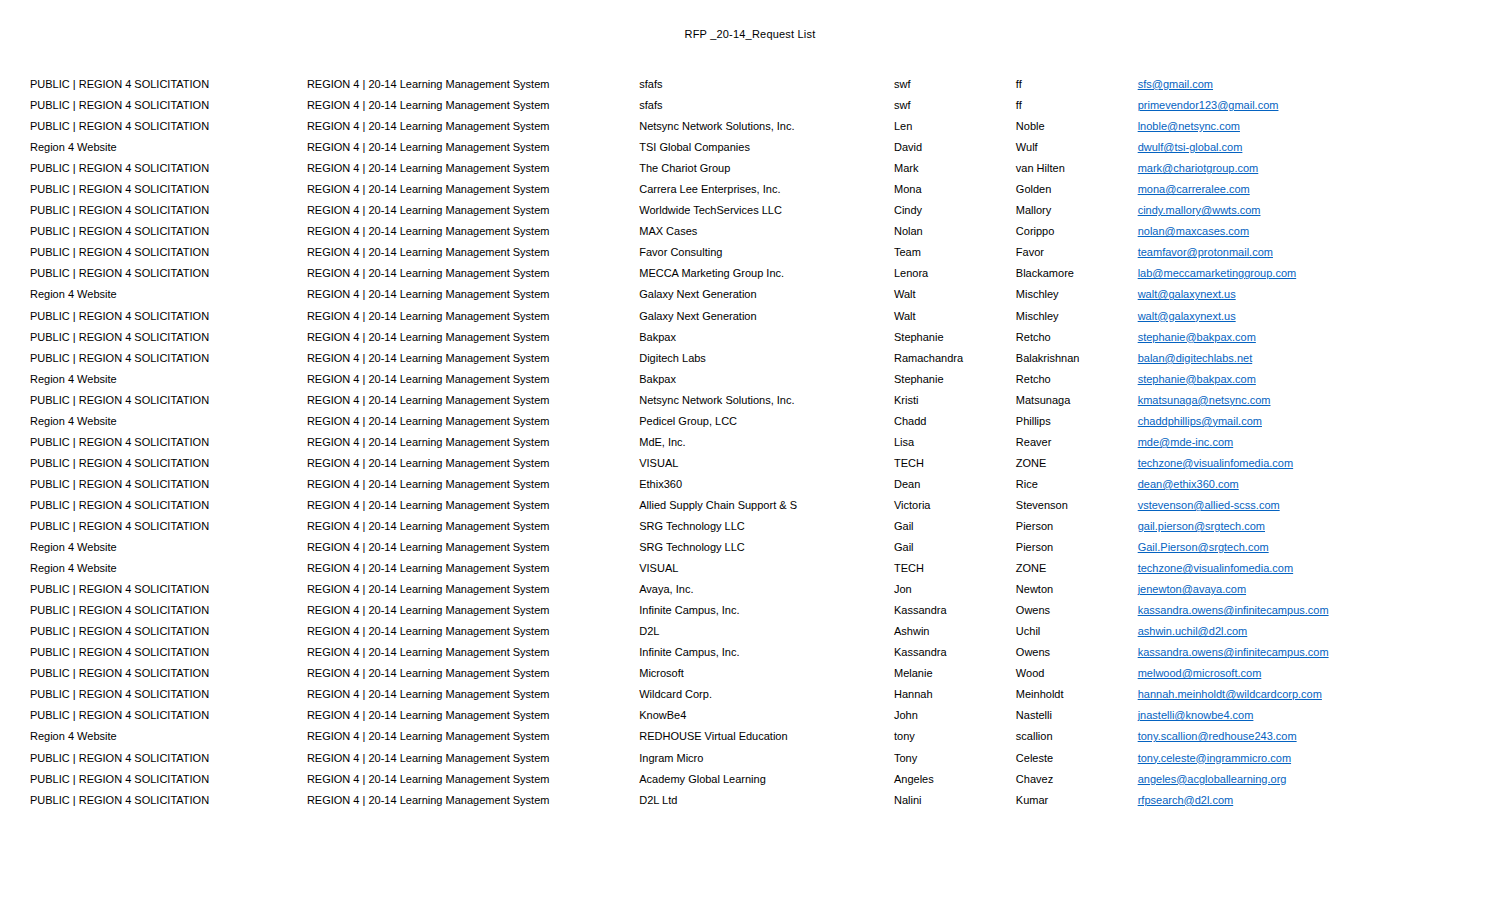RFP _20-14_Request List
| PUBLIC / REGION 4 SOLICITATION | REGION 4 / 20-14 Learning Management System | sfafs | swf | ff | sfs@gmail.com |
| PUBLIC / REGION 4 SOLICITATION | REGION 4 / 20-14 Learning Management System | sfafs | swf | ff | primevendor123@gmail.com |
| PUBLIC / REGION 4 SOLICITATION | REGION 4 / 20-14 Learning Management System | Netsync Network Solutions, Inc. | Len | Noble | lnoble@netsync.com |
| Region 4 Website | REGION 4 / 20-14 Learning Management System | TSI Global Companies | David | Wulf | dwulf@tsi-global.com |
| PUBLIC / REGION 4 SOLICITATION | REGION 4 / 20-14 Learning Management System | The Chariot Group | Mark | van Hilten | mark@chariotgroup.com |
| PUBLIC / REGION 4 SOLICITATION | REGION 4 / 20-14 Learning Management System | Carrera Lee Enterprises, Inc. | Mona | Golden | mona@carreralee.com |
| PUBLIC / REGION 4 SOLICITATION | REGION 4 / 20-14 Learning Management System | Worldwide TechServices LLC | Cindy | Mallory | cindy.mallory@wwts.com |
| PUBLIC / REGION 4 SOLICITATION | REGION 4 / 20-14 Learning Management System | MAX Cases | Nolan | Corippo | nolan@maxcases.com |
| PUBLIC / REGION 4 SOLICITATION | REGION 4 / 20-14 Learning Management System | Favor Consulting | Team | Favor | teamfavor@protonmail.com |
| PUBLIC / REGION 4 SOLICITATION | REGION 4 / 20-14 Learning Management System | MECCA Marketing Group Inc. | Lenora | Blackamore | lab@meccamarketinggroup.com |
| Region 4 Website | REGION 4 / 20-14 Learning Management System | Galaxy Next Generation | Walt | Mischley | walt@galaxynext.us |
| PUBLIC / REGION 4 SOLICITATION | REGION 4 / 20-14 Learning Management System | Galaxy Next Generation | Walt | Mischley | walt@galaxynext.us |
| PUBLIC / REGION 4 SOLICITATION | REGION 4 / 20-14 Learning Management System | Bakpax | Stephanie | Retcho | stephanie@bakpax.com |
| PUBLIC / REGION 4 SOLICITATION | REGION 4 / 20-14 Learning Management System | Digitech Labs | Ramachandra | Balakrishnan | balan@digitechlabs.net |
| Region 4 Website | REGION 4 / 20-14 Learning Management System | Bakpax | Stephanie | Retcho | stephanie@bakpax.com |
| PUBLIC / REGION 4 SOLICITATION | REGION 4 / 20-14 Learning Management System | Netsync Network Solutions, Inc. | Kristi | Matsunaga | kmatsunaga@netsync.com |
| Region 4 Website | REGION 4 / 20-14 Learning Management System | Pedicel Group, LCC | Chadd | Phillips | chaddphillips@ymail.com |
| PUBLIC / REGION 4 SOLICITATION | REGION 4 / 20-14 Learning Management System | MdE, Inc. | Lisa | Reaver | mde@mde-inc.com |
| PUBLIC / REGION 4 SOLICITATION | REGION 4 / 20-14 Learning Management System | VISUAL | TECH | ZONE | techzone@visualinfomedia.com |
| PUBLIC / REGION 4 SOLICITATION | REGION 4 / 20-14 Learning Management System | Ethix360 | Dean | Rice | dean@ethix360.com |
| PUBLIC / REGION 4 SOLICITATION | REGION 4 / 20-14 Learning Management System | Allied Supply Chain Support & S | Victoria | Stevenson | vstevenson@allied-scss.com |
| PUBLIC / REGION 4 SOLICITATION | REGION 4 / 20-14 Learning Management System | SRG Technology LLC | Gail | Pierson | gail.pierson@srgtech.com |
| Region 4 Website | REGION 4 / 20-14 Learning Management System | SRG Technology LLC | Gail | Pierson | Gail.Pierson@srgtech.com |
| Region 4 Website | REGION 4 / 20-14 Learning Management System | VISUAL | TECH | ZONE | techzone@visualinfomedia.com |
| PUBLIC / REGION 4 SOLICITATION | REGION 4 / 20-14 Learning Management System | Avaya, Inc. | Jon | Newton | jenewton@avaya.com |
| PUBLIC / REGION 4 SOLICITATION | REGION 4 / 20-14 Learning Management System | Infinite Campus, Inc. | Kassandra | Owens | kassandra.owens@infinitecampus.com |
| PUBLIC / REGION 4 SOLICITATION | REGION 4 / 20-14 Learning Management System | D2L | Ashwin | Uchil | ashwin.uchil@d2l.com |
| PUBLIC / REGION 4 SOLICITATION | REGION 4 / 20-14 Learning Management System | Infinite Campus, Inc. | Kassandra | Owens | kassandra.owens@infinitecampus.com |
| PUBLIC / REGION 4 SOLICITATION | REGION 4 / 20-14 Learning Management System | Microsoft | Melanie | Wood | melwood@microsoft.com |
| PUBLIC / REGION 4 SOLICITATION | REGION 4 / 20-14 Learning Management System | Wildcard Corp. | Hannah | Meinholdt | hannah.meinholdt@wildcardcorp.com |
| PUBLIC / REGION 4 SOLICITATION | REGION 4 / 20-14 Learning Management System | KnowBe4 | John | Nastelli | jnastelli@knowbe4.com |
| Region 4 Website | REGION 4 / 20-14 Learning Management System | REDHOUSE Virtual Education | tony | scallion | tony.scallion@redhouse243.com |
| PUBLIC / REGION 4 SOLICITATION | REGION 4 / 20-14 Learning Management System | Ingram Micro | Tony | Celeste | tony.celeste@ingrammicro.com |
| PUBLIC / REGION 4 SOLICITATION | REGION 4 / 20-14 Learning Management System | Academy Global Learning | Angeles | Chavez | angeles@acgloballearning.org |
| PUBLIC / REGION 4 SOLICITATION | REGION 4 / 20-14 Learning Management System | D2L Ltd | Nalini | Kumar | rfpsearch@d2l.com |